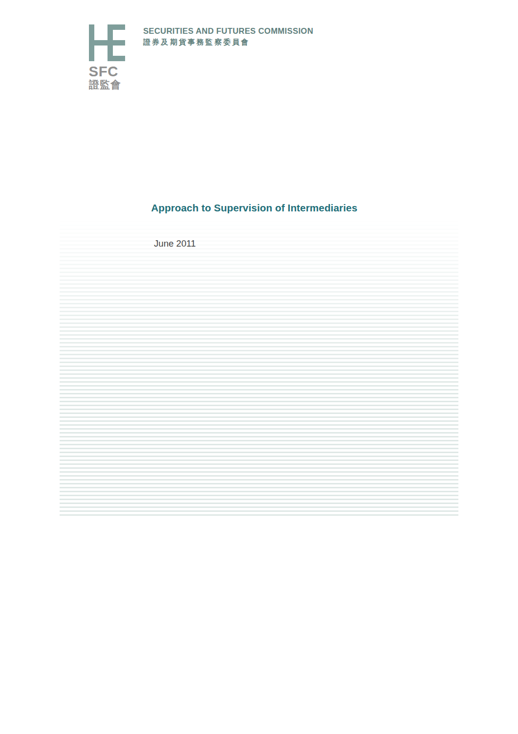SFC
證監會
SECURITIES AND FUTURES COMMISSION
證券及期貨事務監察委員會
Approach to Supervision of Intermediaries
June 2011